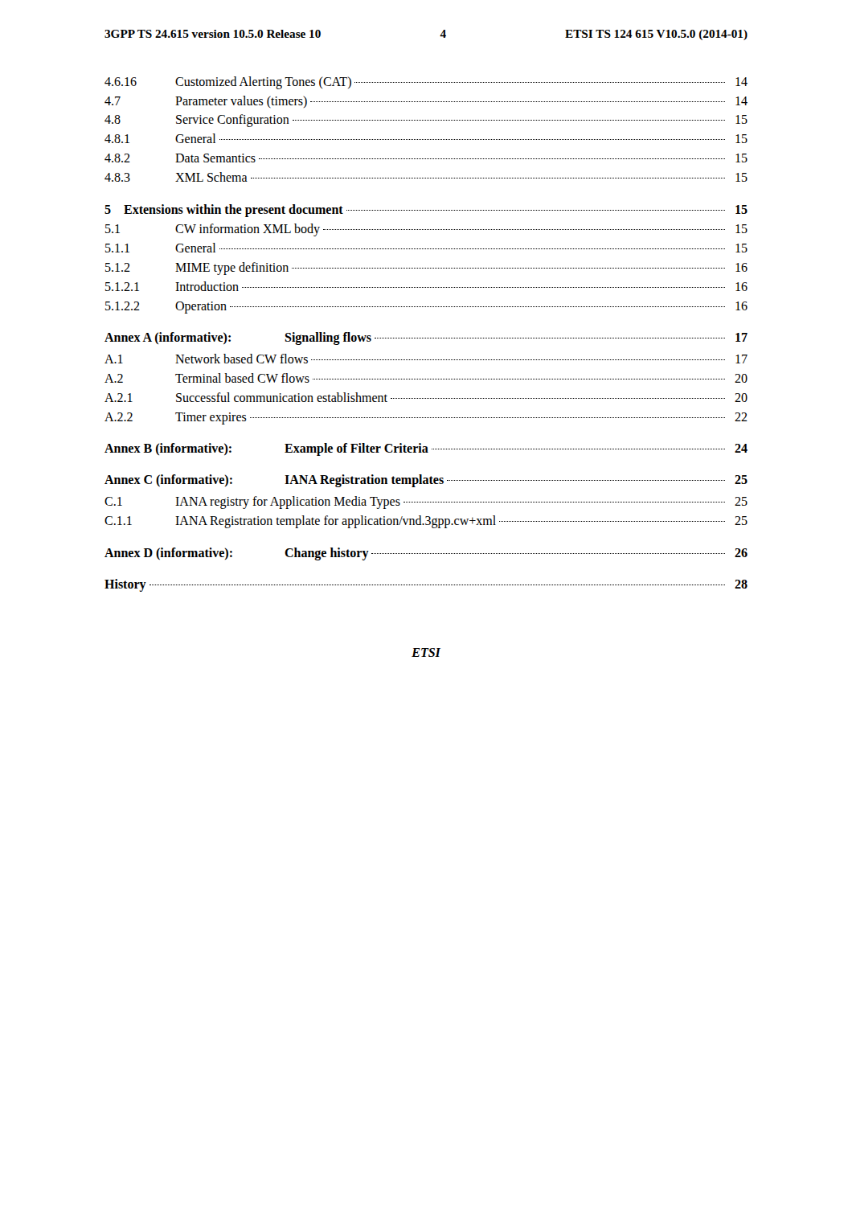3GPP TS 24.615 version 10.5.0 Release 10
4
ETSI TS 124 615 V10.5.0 (2014-01)
4.6.16 Customized Alerting Tones (CAT) 14
4.7 Parameter values (timers) 14
4.8 Service Configuration 15
4.8.1 General 15
4.8.2 Data Semantics 15
4.8.3 XML Schema 15
5 Extensions within the present document 15
5.1 CW information XML body 15
5.1.1 General 15
5.1.2 MIME type definition 16
5.1.2.1 Introduction 16
5.1.2.2 Operation 16
Annex A (informative): Signalling flows 17
A.1 Network based CW flows 17
A.2 Terminal based CW flows 20
A.2.1 Successful communication establishment 20
A.2.2 Timer expires 22
Annex B (informative): Example of Filter Criteria 24
Annex C (informative): IANA Registration templates 25
C.1 IANA registry for Application Media Types 25
C.1.1 IANA Registration template for application/vnd.3gpp.cw+xml 25
Annex D (informative): Change history 26
History 28
ETSI